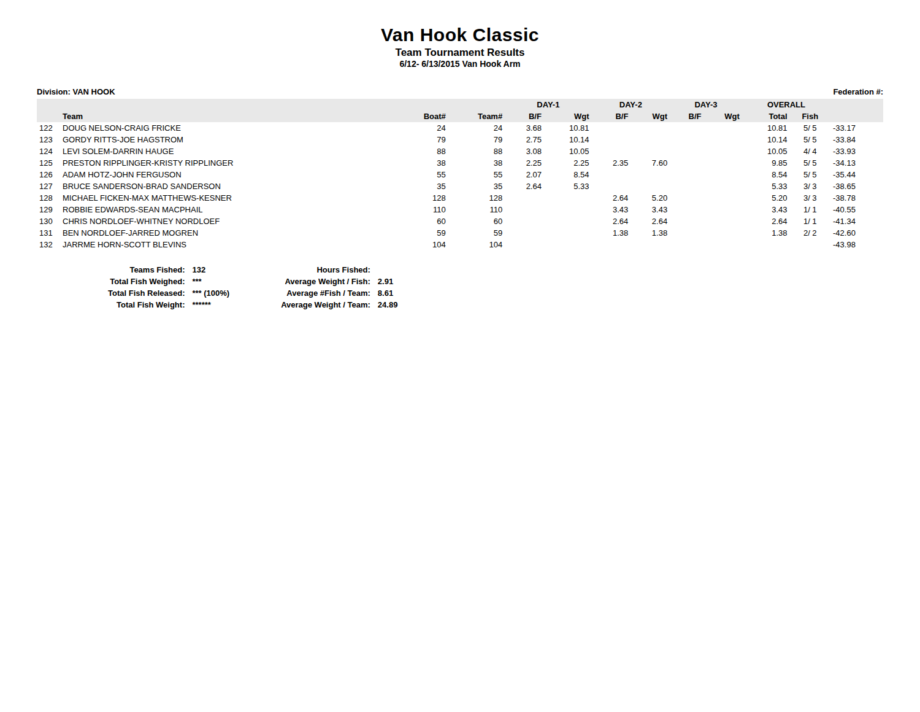Van Hook Classic
Team Tournament Results
6/12- 6/13/2015 Van Hook Arm
Division: VAN HOOK Federation #:
| | | | | DAY-1 | DAY-2 | DAY-3 | OVERALL | |
| --- | --- | --- | --- | --- | --- | --- | --- | --- |
| | Team | Boat# | Team# | B/F | Wgt | B/F | Wgt | B/F | Wgt | Total | Fish | |
| 122 | DOUG NELSON-CRAIG FRICKE | 24 | 24 | 3.68 | 10.81 | | | | | 10.81 | 5/ 5 | -33.17 |
| 123 | GORDY RITTS-JOE HAGSTROM | 79 | 79 | 2.75 | 10.14 | | | | | 10.14 | 5/ 5 | -33.84 |
| 124 | LEVI SOLEM-DARRIN HAUGE | 88 | 88 | 3.08 | 10.05 | | | | | 10.05 | 4/ 4 | -33.93 |
| 125 | PRESTON RIPPLINGER-KRISTY RIPPLINGER | 38 | 38 | 2.25 | 2.25 | 2.35 | 7.60 | | | 9.85 | 5/ 5 | -34.13 |
| 126 | ADAM HOTZ-JOHN FERGUSON | 55 | 55 | 2.07 | 8.54 | | | | | 8.54 | 5/ 5 | -35.44 |
| 127 | BRUCE SANDERSON-BRAD SANDERSON | 35 | 35 | 2.64 | 5.33 | | | | | 5.33 | 3/ 3 | -38.65 |
| 128 | MICHAEL FICKEN-MAX MATTHEWS-KESNER | 128 | 128 | | | 2.64 | 5.20 | | | 5.20 | 3/ 3 | -38.78 |
| 129 | ROBBIE EDWARDS-SEAN MACPHAIL | 110 | 110 | | | 3.43 | 3.43 | | | 3.43 | 1/ 1 | -40.55 |
| 130 | CHRIS NORDLOEF-WHITNEY NORDLOEF | 60 | 60 | | | 2.64 | 2.64 | | | 2.64 | 1/ 1 | -41.34 |
| 131 | BEN NORDLOEF-JARRED MOGREN | 59 | 59 | | | 1.38 | 1.38 | | | 1.38 | 2/ 2 | -42.60 |
| 132 | JARRME HORN-SCOTT BLEVINS | 104 | 104 | | | | | | | | | -43.98 |
| Teams Fished: | 132 | | Hours Fished: | |
| Total Fish Weighed: | *** | | Average Weight / Fish: | 2.91 |
| Total Fish Released: | *** (100%) | | Average #Fish / Team: | 8.61 |
| Total Fish Weight: | ****** | | Average Weight / Team: | 24.89 |